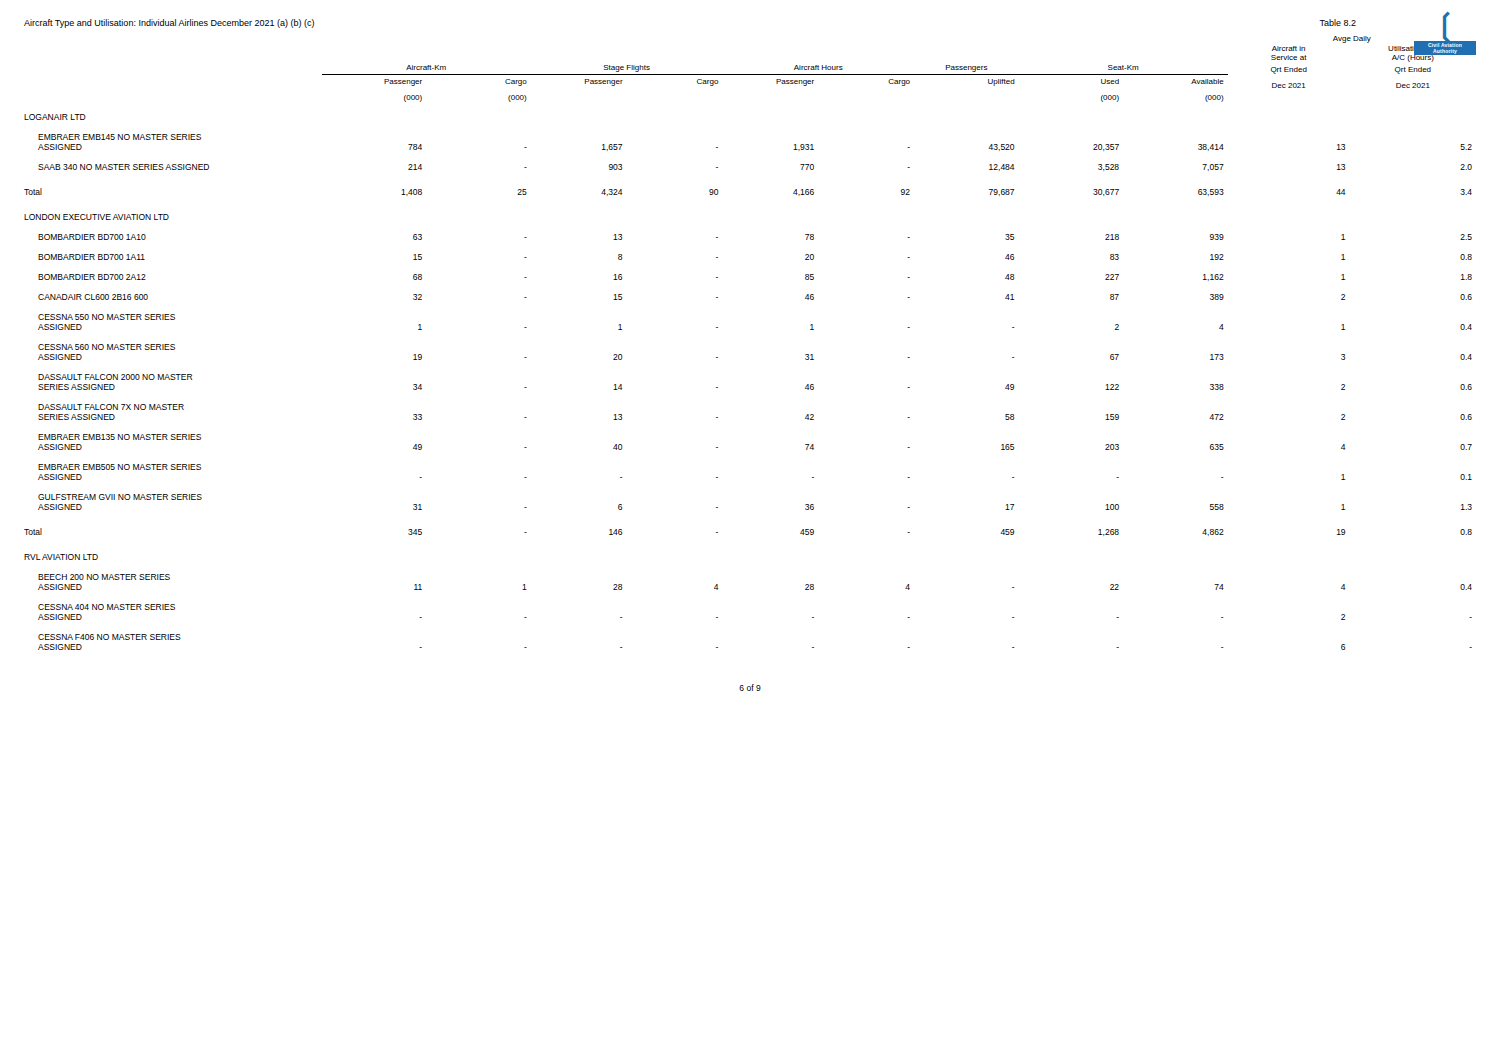Aircraft Type and Utilisation: Individual Airlines December 2021 (a) (b) (c)
Table 8.2
❲
Civil Aviation
Authority
| | | | | | | | | | | Avge Daily |
| --- | --- | --- | --- | --- | --- | --- | --- | --- | --- | --- |
| | | | | | | | | | | Aircraft in | Utilisation Per |
| | | | | | | | | | | Service at | A/C (Hours) |
| | Aircraft-Km | Stage Flights | Aircraft Hours | Passengers | Seat-Km | Qrt Ended | Qrt Ended |
| | Passenger | Cargo | Passenger | Cargo | Passenger | Cargo | Uplifted | Used | Available | Dec 2021 | Dec 2021 |
| | (000) | (000) | | | | | | (000) | (000) | | |
| LOGANAIR LTD |
| EMBRAER EMB145 NO MASTER SERIES ASSIGNED | 784 | - | 1,657 | - | 1,931 | - | 43,520 | 20,357 | 38,414 | 13 | 5.2 |
| SAAB 340 NO MASTER SERIES ASSIGNED | 214 | - | 903 | - | 770 | - | 12,484 | 3,528 | 7,057 | 13 | 2.0 |
| Total | 1,408 | 25 | 4,324 | 90 | 4,166 | 92 | 79,687 | 30,677 | 63,593 | 44 | 3.4 |
| LONDON EXECUTIVE AVIATION LTD |
| BOMBARDIER BD700 1A10 | 63 | - | 13 | - | 78 | - | 35 | 218 | 939 | 1 | 2.5 |
| BOMBARDIER BD700 1A11 | 15 | - | 8 | - | 20 | - | 46 | 83 | 192 | 1 | 0.8 |
| BOMBARDIER BD700 2A12 | 68 | - | 16 | - | 85 | - | 48 | 227 | 1,162 | 1 | 1.8 |
| CANADAIR CL600 2B16 600 | 32 | - | 15 | - | 46 | - | 41 | 87 | 389 | 2 | 0.6 |
| CESSNA 550 NO MASTER SERIES ASSIGNED | 1 | - | 1 | - | 1 | - | - | 2 | 4 | 1 | 0.4 |
| CESSNA 560 NO MASTER SERIES ASSIGNED | 19 | - | 20 | - | 31 | - | - | 67 | 173 | 3 | 0.4 |
| DASSAULT FALCON 2000 NO MASTER SERIES ASSIGNED | 34 | - | 14 | - | 46 | - | 49 | 122 | 338 | 2 | 0.6 |
| DASSAULT FALCON 7X NO MASTER SERIES ASSIGNED | 33 | - | 13 | - | 42 | - | 58 | 159 | 472 | 2 | 0.6 |
| EMBRAER EMB135 NO MASTER SERIES ASSIGNED | 49 | - | 40 | - | 74 | - | 165 | 203 | 635 | 4 | 0.7 |
| EMBRAER EMB505 NO MASTER SERIES ASSIGNED | - | - | - | - | - | - | - | - | - | 1 | 0.1 |
| GULFSTREAM GVII NO MASTER SERIES ASSIGNED | 31 | - | 6 | - | 36 | - | 17 | 100 | 558 | 1 | 1.3 |
| Total | 345 | - | 146 | - | 459 | - | 459 | 1,268 | 4,862 | 19 | 0.8 |
| RVL AVIATION LTD |
| BEECH 200 NO MASTER SERIES ASSIGNED | 11 | 1 | 28 | 4 | 28 | 4 | - | 22 | 74 | 4 | 0.4 |
| CESSNA 404 NO MASTER SERIES ASSIGNED | - | - | - | - | - | - | - | - | - | 2 | - |
| CESSNA F406 NO MASTER SERIES ASSIGNED | - | - | - | - | - | - | - | - | - | 6 | - |
6 of 9